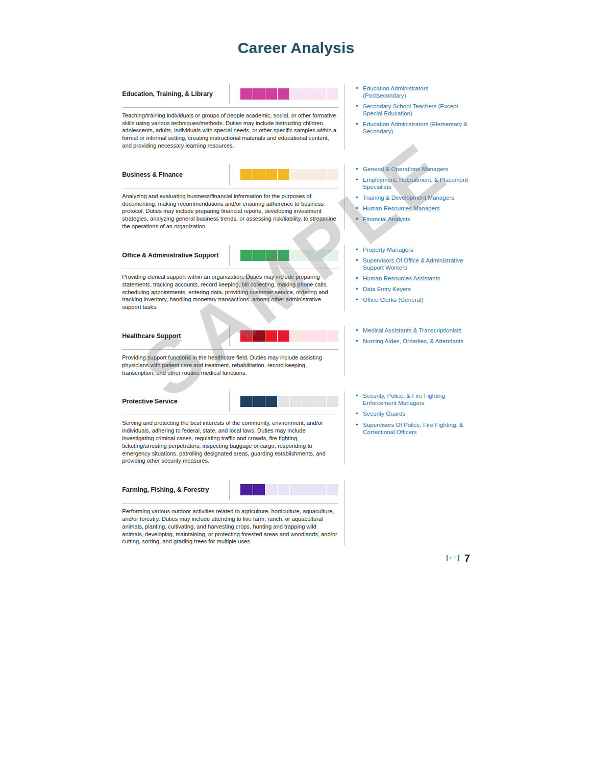SAMPLE
Career Analysis
Education, Training, & Library
Teaching/training individuals or groups of people academic, social, or other formative skills using various techniques/methods. Duties may include instructing children, adolescents, adults, individuals with special needs, or other specific samples within a formal or informal setting, creating instructional materials and educational content, and providing necessary learning resources.
Education Administrators (Postsecondary)
Secondary School Teachers (Except Special Education)
Education Administrators (Elementary & Secondary)
Business & Finance
Analyzing and evaluating business/financial information for the purposes of documenting, making recommendations and/or ensuring adherence to business protocol. Duties may include preparing financial reports, developing investment strategies, analyzing general business trends, or assessing risk/liability, to streamline the operations of an organization.
General & Operations Managers
Employment, Recruitment, & Placement Specialists
Training & Development Managers
Human Resources Managers
Financial Analysts
Office & Administrative Support
Providing clerical support within an organization. Duties may include preparing statements, tracking accounts, record keeping, bill collecting, making phone calls, scheduling appointments, entering data, providing customer service, ordering and tracking inventory, handling monetary transactions, among other administrative support tasks.
Property Managers
Supervisors Of Office & Administrative Support Workers
Human Resources Assistants
Data Entry Keyers
Office Clerks (General)
Healthcare Support
Providing support functions in the healthcare field. Duties may include assisting physicians with patient care and treatment, rehabilitation, record keeping, transcription, and other routine medical functions.
Medical Assistants & Transcriptionists
Nursing Aides, Orderlies, & Attendants
Protective Service
Serving and protecting the best interests of the community, environment, and/or individuals, adhering to federal, state, and local laws. Duties may include investigating criminal cases, regulating traffic and crowds, fire fighting, ticketing/arresting perpetrators, inspecting baggage or cargo, responding to emergency situations, patrolling designated areas, guarding establishments, and providing other security measures.
Security, Police, & Fire Fighting Enforcement Managers
Security Guards
Supervisors Of Police, Fire Fighting, & Correctional Officers
Farming, Fishing, & Forestry
Performing various outdoor activities related to agriculture, horticulture, aquaculture, and/or forestry. Duties may include attending to live farm, ranch, or aquacultural animals, planting, cultivating, and harvesting crops, hunting and trapping wild animals, developing, maintaining, or protecting forested areas and woodlands, and/or cutting, sorting, and grading trees for multiple uses.
c t
7